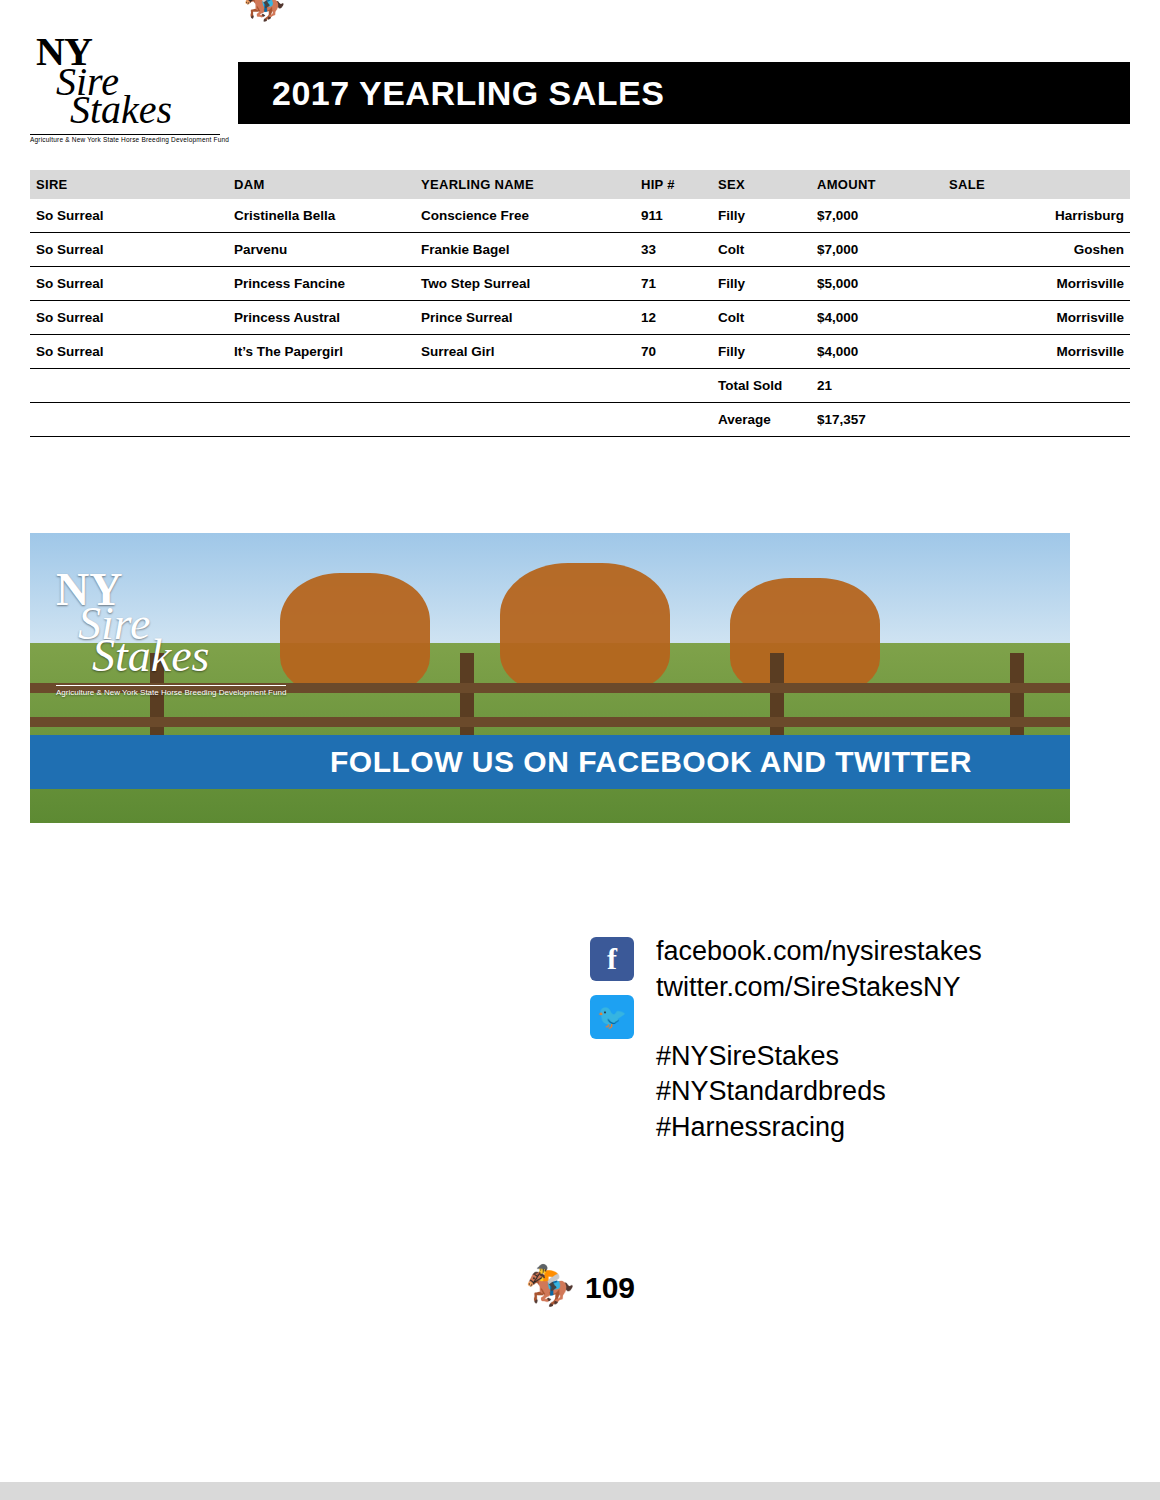🏇 NY Sire Stakes
Agriculture & New York State Horse Breeding Development Fund
2017 Yearling Sales
| Sire | Dam | Yearling Name | Hip # | Sex | Amount | Sale |
| --- | --- | --- | --- | --- | --- | --- |
| So Surreal | Cristinella Bella | Conscience Free | 911 | Filly | $7,000 | Harrisburg |
| So Surreal | Parvenu | Frankie Bagel | 33 | Colt | $7,000 | Goshen |
| So Surreal | Princess Fancine | Two Step Surreal | 71 | Filly | $5,000 | Morrisville |
| So Surreal | Princess Austral | Prince Surreal | 12 | Colt | $4,000 | Morrisville |
| So Surreal | It’s The Papergirl | Surreal Girl | 70 | Filly | $4,000 | Morrisville |
| | | | | Total Sold | 21 | |
| | | | | Average | $17,357 | |
NY Sire Stakes
Agriculture & New York State Horse Breeding Development Fund
Follow us on Facebook and Twitter
f
🐦
facebook.com/nysirestakes twitter.com/SireStakesNY
#NYSireStakes
#NYStandardbreds
#Harnessracing
🏇 109